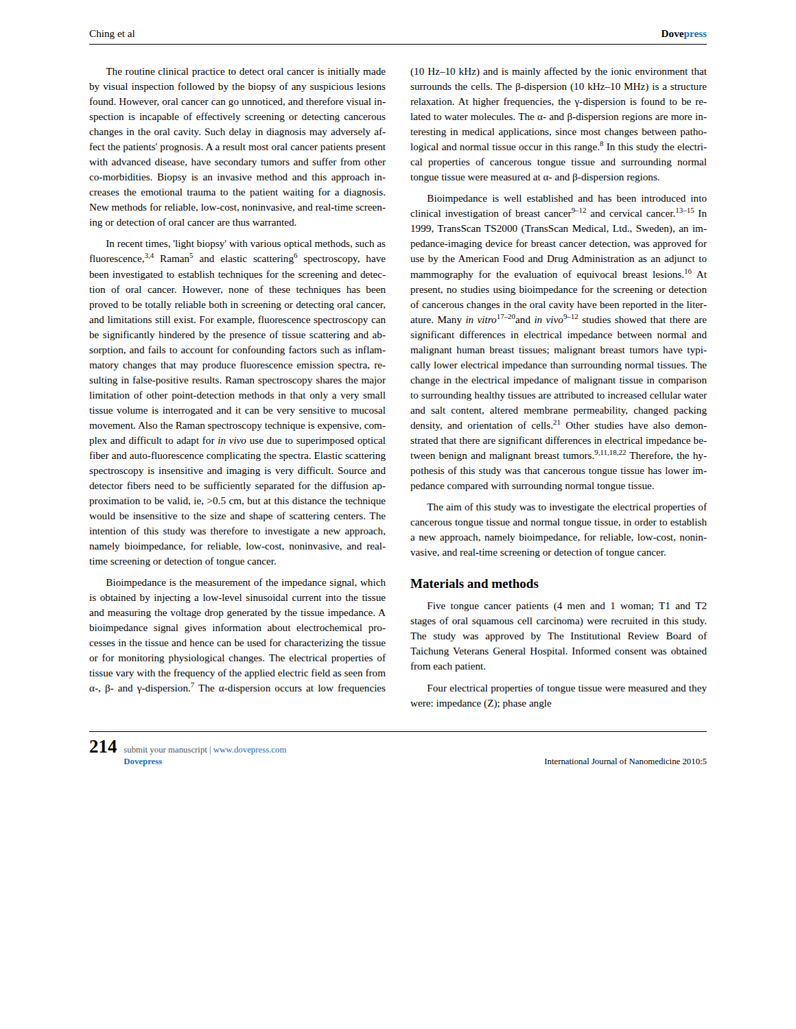Ching et al Dove press
The routine clinical practice to detect oral cancer is initially made by visual inspection followed by the biopsy of any suspicious lesions found. However, oral cancer can go unnoticed, and therefore visual inspection is incapable of effectively screening or detecting cancerous changes in the oral cavity. Such delay in diagnosis may adversely affect the patients' prognosis. A a result most oral cancer patients present with advanced disease, have secondary tumors and suffer from other co-morbidities. Biopsy is an invasive method and this approach increases the emotional trauma to the patient waiting for a diagnosis. New methods for reliable, low-cost, noninvasive, and real-time screening or detection of oral cancer are thus warranted.
In recent times, 'light biopsy' with various optical methods, such as fluorescence,3,4 Raman5 and elastic scattering6 spectroscopy, have been investigated to establish techniques for the screening and detection of oral cancer. However, none of these techniques has been proved to be totally reliable both in screening or detecting oral cancer, and limitations still exist. For example, fluorescence spectroscopy can be significantly hindered by the presence of tissue scattering and absorption, and fails to account for confounding factors such as inflammatory changes that may produce fluorescence emission spectra, resulting in false-positive results. Raman spectroscopy shares the major limitation of other point-detection methods in that only a very small tissue volume is interrogated and it can be very sensitive to mucosal movement. Also the Raman spectroscopy technique is expensive, complex and difficult to adapt for in vivo use due to superimposed optical fiber and auto-fluorescence complicating the spectra. Elastic scattering spectroscopy is insensitive and imaging is very difficult. Source and detector fibers need to be sufficiently separated for the diffusion approximation to be valid, ie, >0.5 cm, but at this distance the technique would be insensitive to the size and shape of scattering centers. The intention of this study was therefore to investigate a new approach, namely bioimpedance, for reliable, low-cost, noninvasive, and real-time screening or detection of tongue cancer.
Bioimpedance is the measurement of the impedance signal, which is obtained by injecting a low-level sinusoidal current into the tissue and measuring the voltage drop generated by the tissue impedance. A bioimpedance signal gives information about electrochemical processes in the tissue and hence can be used for characterizing the tissue or for monitoring physiological changes. The electrical properties of tissue vary with the frequency of the applied electric field as seen from α-, β- and γ-dispersion.7 The α-dispersion occurs at low frequencies (10 Hz–10 kHz) and is mainly affected by the ionic environment that surrounds the cells. The β-dispersion (10 kHz–10 MHz) is a structure relaxation. At higher frequencies, the γ-dispersion is found to be related to water molecules. The α- and β-dispersion regions are more interesting in medical applications, since most changes between pathological and normal tissue occur in this range.8 In this study the electrical properties of cancerous tongue tissue and surrounding normal tongue tissue were measured at α- and β-dispersion regions.
Bioimpedance is well established and has been introduced into clinical investigation of breast cancer9–12 and cervical cancer.13–15 In 1999, TransScan TS2000 (TransScan Medical, Ltd., Sweden), an impedance-imaging device for breast cancer detection, was approved for use by the American Food and Drug Administration as an adjunct to mammography for the evaluation of equivocal breast lesions.16 At present, no studies using bioimpedance for the screening or detection of cancerous changes in the oral cavity have been reported in the literature. Many in vitro17–20and in vivo9–12 studies showed that there are significant differences in electrical impedance between normal and malignant human breast tissues; malignant breast tumors have typically lower electrical impedance than surrounding normal tissues. The change in the electrical impedance of malignant tissue in comparison to surrounding healthy tissues are attributed to increased cellular water and salt content, altered membrane permeability, changed packing density, and orientation of cells.21 Other studies have also demonstrated that there are significant differences in electrical impedance between benign and malignant breast tumors.9,11,18,22 Therefore, the hypothesis of this study was that cancerous tongue tissue has lower impedance compared with surrounding normal tongue tissue.
The aim of this study was to investigate the electrical properties of cancerous tongue tissue and normal tongue tissue, in order to establish a new approach, namely bioimpedance, for reliable, low-cost, noninvasive, and real-time screening or detection of tongue cancer.
Materials and methods
Five tongue cancer patients (4 men and 1 woman; T1 and T2 stages of oral squamous cell carcinoma) were recruited in this study. The study was approved by The Institutional Review Board of Taichung Veterans General Hospital. Informed consent was obtained from each patient.
Four electrical properties of tongue tissue were measured and they were: impedance (Z); phase angle
214 submit your manuscript | www.dovepress.com Dovepress
International Journal of Nanomedicine 2010:5